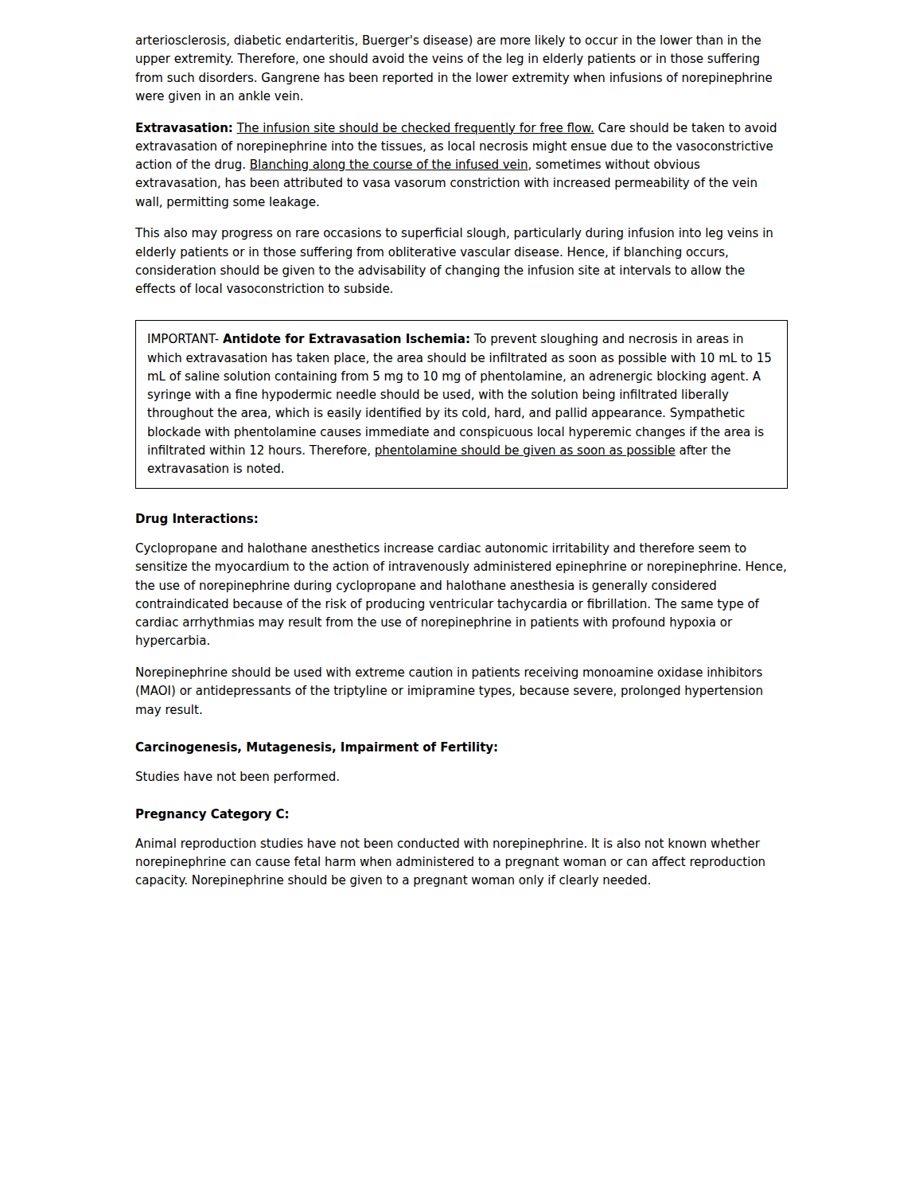arteriosclerosis, diabetic endarteritis, Buerger's disease) are more likely to occur in the lower than in the upper extremity. Therefore, one should avoid the veins of the leg in elderly patients or in those suffering from such disorders. Gangrene has been reported in the lower extremity when infusions of norepinephrine were given in an ankle vein.
Extravasation: The infusion site should be checked frequently for free flow. Care should be taken to avoid extravasation of norepinephrine into the tissues, as local necrosis might ensue due to the vasoconstrictive action of the drug. Blanching along the course of the infused vein, sometimes without obvious extravasation, has been attributed to vasa vasorum constriction with increased permeability of the vein wall, permitting some leakage.
This also may progress on rare occasions to superficial slough, particularly during infusion into leg veins in elderly patients or in those suffering from obliterative vascular disease. Hence, if blanching occurs, consideration should be given to the advisability of changing the infusion site at intervals to allow the effects of local vasoconstriction to subside.
IMPORTANT- Antidote for Extravasation Ischemia: To prevent sloughing and necrosis in areas in which extravasation has taken place, the area should be infiltrated as soon as possible with 10 mL to 15 mL of saline solution containing from 5 mg to 10 mg of phentolamine, an adrenergic blocking agent. A syringe with a fine hypodermic needle should be used, with the solution being infiltrated liberally throughout the area, which is easily identified by its cold, hard, and pallid appearance. Sympathetic blockade with phentolamine causes immediate and conspicuous local hyperemic changes if the area is infiltrated within 12 hours. Therefore, phentolamine should be given as soon as possible after the extravasation is noted.
Drug Interactions:
Cyclopropane and halothane anesthetics increase cardiac autonomic irritability and therefore seem to sensitize the myocardium to the action of intravenously administered epinephrine or norepinephrine. Hence, the use of norepinephrine during cyclopropane and halothane anesthesia is generally considered contraindicated because of the risk of producing ventricular tachycardia or fibrillation. The same type of cardiac arrhythmias may result from the use of norepinephrine in patients with profound hypoxia or hypercarbia.
Norepinephrine should be used with extreme caution in patients receiving monoamine oxidase inhibitors (MAOI) or antidepressants of the triptyline or imipramine types, because severe, prolonged hypertension may result.
Carcinogenesis, Mutagenesis, Impairment of Fertility:
Studies have not been performed.
Pregnancy Category C:
Animal reproduction studies have not been conducted with norepinephrine. It is also not known whether norepinephrine can cause fetal harm when administered to a pregnant woman or can affect reproduction capacity. Norepinephrine should be given to a pregnant woman only if clearly needed.